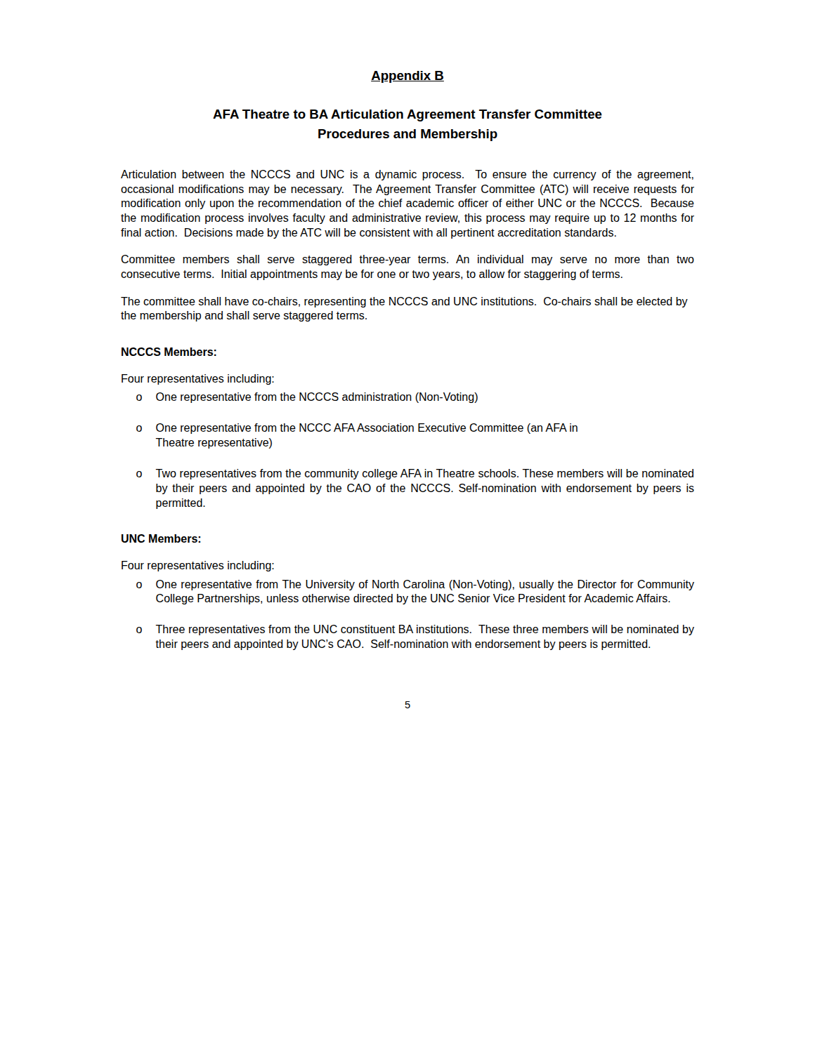Appendix B
AFA Theatre to BA Articulation Agreement Transfer Committee
Procedures and Membership
Articulation between the NCCCS and UNC is a dynamic process. To ensure the currency of the agreement, occasional modifications may be necessary. The Agreement Transfer Committee (ATC) will receive requests for modification only upon the recommendation of the chief academic officer of either UNC or the NCCCS. Because the modification process involves faculty and administrative review, this process may require up to 12 months for final action. Decisions made by the ATC will be consistent with all pertinent accreditation standards.
Committee members shall serve staggered three-year terms. An individual may serve no more than two consecutive terms. Initial appointments may be for one or two years, to allow for staggering of terms.
The committee shall have co-chairs, representing the NCCCS and UNC institutions. Co-chairs shall be elected by the membership and shall serve staggered terms.
NCCCS Members:
Four representatives including:
One representative from the NCCCS administration (Non-Voting)
One representative from the NCCC AFA Association Executive Committee (an AFA in
Theatre representative)
Two representatives from the community college AFA in Theatre schools. These members will be nominated by their peers and appointed by the CAO of the NCCCS. Self-nomination with endorsement by peers is permitted.
UNC Members:
Four representatives including:
One representative from The University of North Carolina (Non-Voting), usually the Director for Community College Partnerships, unless otherwise directed by the UNC Senior Vice President for Academic Affairs.
Three representatives from the UNC constituent BA institutions. These three members will be nominated by their peers and appointed by UNC’s CAO. Self-nomination with endorsement by peers is permitted.
5